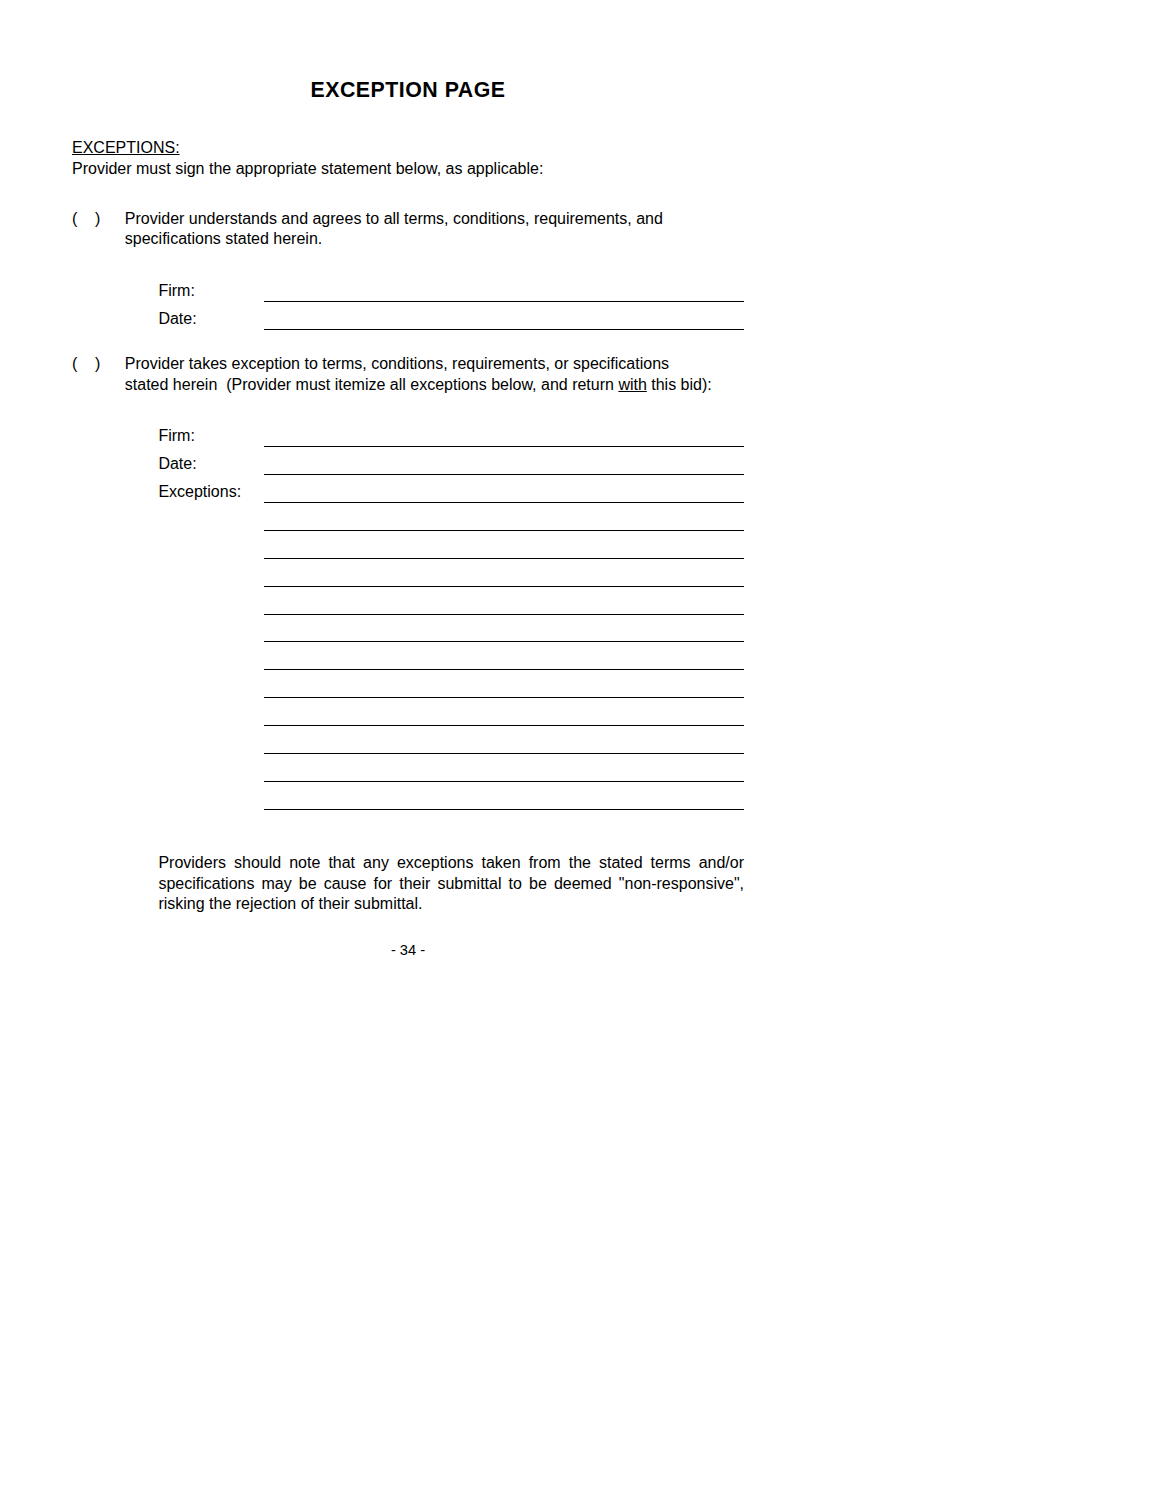EXCEPTION PAGE
EXCEPTIONS:
Provider must sign the appropriate statement below, as applicable:
( )
Provider understands and agrees to all terms, conditions, requirements, and
specifications stated herein.
| Firm: | |
| Date: | |
( )
Provider takes exception to terms, conditions, requirements, or specifications
stated herein (Provider must itemize all exceptions below, and return with this bid):
| Firm: | |
| Date: | |
| Exceptions: | |
Providers should note that any exceptions taken from the stated terms and/or specifications may be cause for their submittal to be deemed "non-responsive", risking the rejection of their submittal.
- 34 -